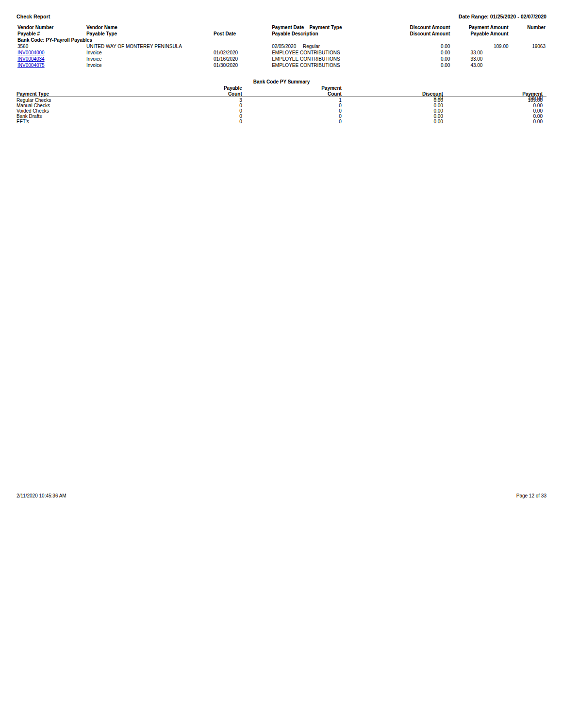Check Report
Date Range: 01/25/2020 - 02/07/2020
| Vendor Number | Vendor Name | | Payment Date Payment Type | Discount Amount | Payment Amount | Number |
| Payable # | Payable Type | Post Date | Payable Description | Discount Amount | Payable Amount | |
| Bank Code: PY-Payroll Payables |
| 3560 | UNITED WAY OF MONTEREY PENINSULA | | 02/05/2020 Regular | 0.00 | 109.00 | 19063 |
| INV0004000 | Invoice | 01/02/2020 | EMPLOYEE CONTRIBUTIONS | 0.00 | 33.00 | |
| INV0004034 | Invoice | 01/16/2020 | EMPLOYEE CONTRIBUTIONS | 0.00 | 33.00 | |
| INV0004075 | Invoice | 01/30/2020 | EMPLOYEE CONTRIBUTIONS | 0.00 | 43.00 | |
Bank Code PY Summary
| | Payable | Payment | | |
| --- | --- | --- | --- | --- |
| Payment Type | Count | Count | Discount | Payment |
| Regular Checks | 3 | 1 | 0.00 0.00 | 109.00 109.00 |
| Manual Checks | 0 | 0 | 0.00 | 0.00 |
| Voided Checks | 0 | 0 | 0.00 | 0.00 |
| Bank Drafts | 0 | 0 | 0.00 | 0.00 |
| EFT's | 0 | 0 | 0.00 | 0.00 |
2/11/2020 10:45:36 AM
Page 12 of 33